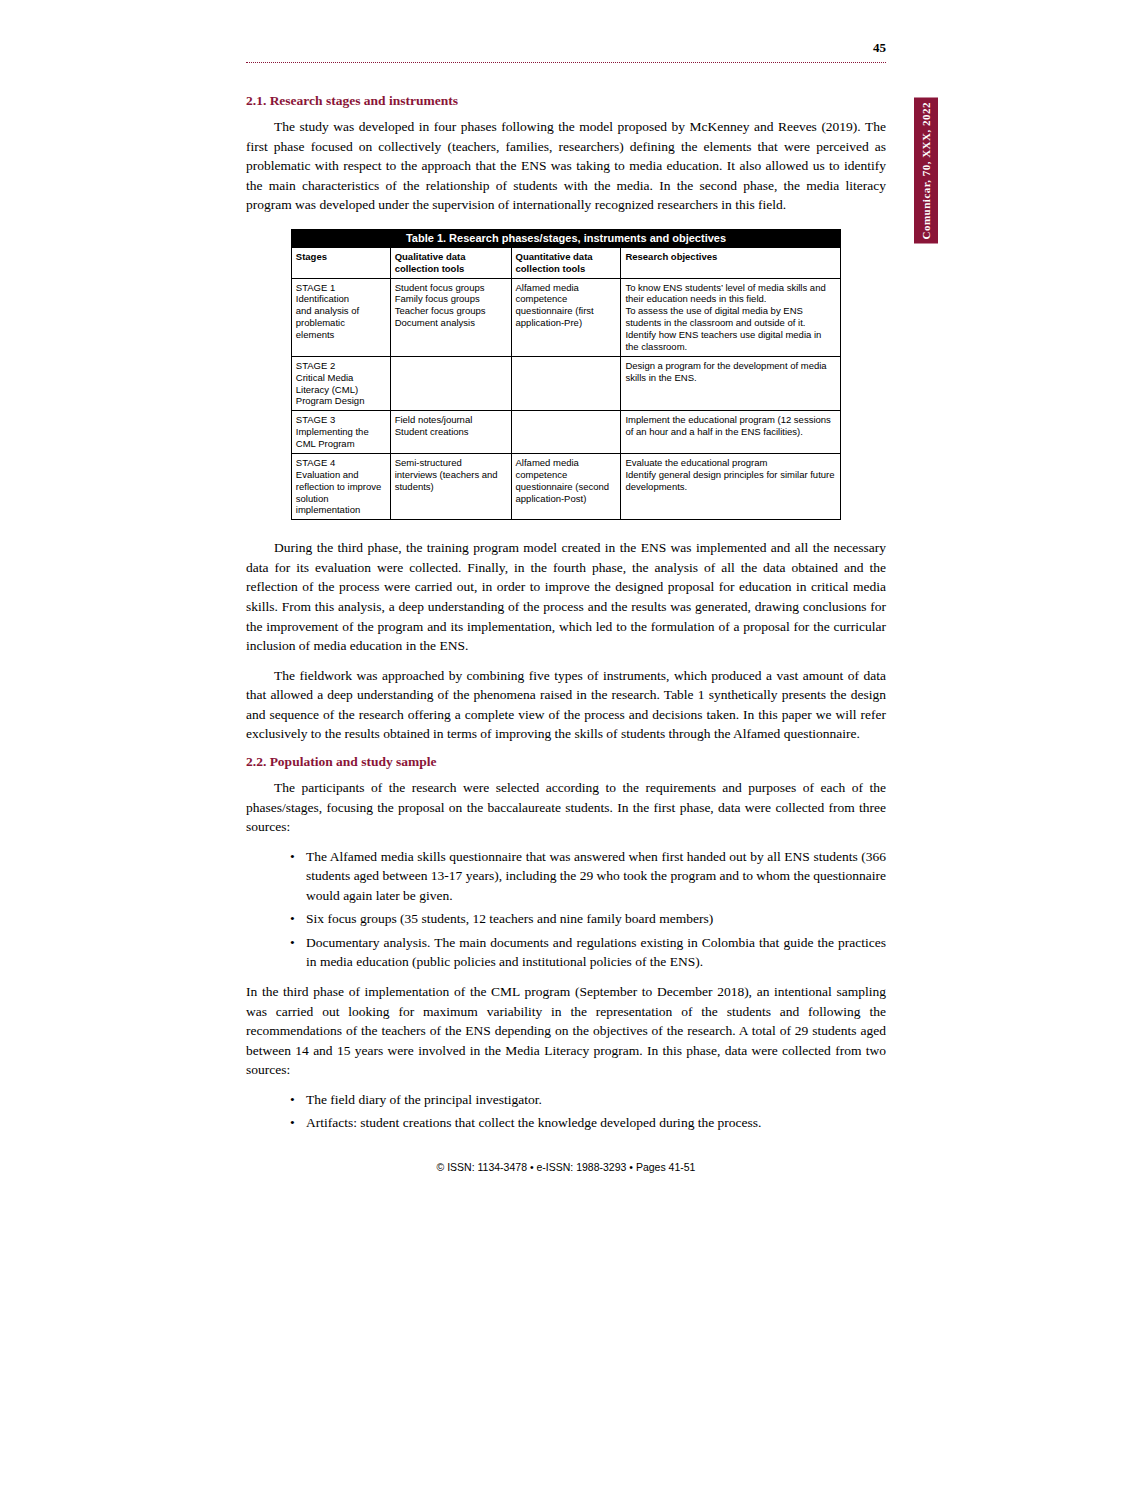45
Comunicar, 70, XXX, 2022
2.1. Research stages and instruments
The study was developed in four phases following the model proposed by McKenney and Reeves (2019). The first phase focused on collectively (teachers, families, researchers) defining the elements that were perceived as problematic with respect to the approach that the ENS was taking to media education. It also allowed us to identify the main characteristics of the relationship of students with the media. In the second phase, the media literacy program was developed under the supervision of internationally recognized researchers in this field.
Table 1. Research phases/stages, instruments and objectives
| Stages | Qualitative data collection tools | Quantitative data collection tools | Research objectives |
| --- | --- | --- | --- |
| STAGE 1 Identification and analysis of problematic elements | Student focus groups Family focus groups Teacher focus groups Document analysis | Alfamed media competence questionnaire (first application-Pre) | To know ENS students’ level of media skills and their education needs in this field. To assess the use of digital media by ENS students in the classroom and outside of it. Identify how ENS teachers use digital media in the classroom. |
| STAGE 2 Critical Media Literacy (CML) Program Design | | | Design a program for the development of media skills in the ENS. |
| STAGE 3 Implementing the CML Program | Field notes/journal Student creations | | Implement the educational program (12 sessions of an hour and a half in the ENS facilities). |
| STAGE 4 Evaluation and reflection to improve solution implementation | Semi-structured interviews (teachers and students) | Alfamed media competence questionnaire (second application-Post) | Evaluate the educational program Identify general design principles for similar future developments. |
During the third phase, the training program model created in the ENS was implemented and all the necessary data for its evaluation were collected. Finally, in the fourth phase, the analysis of all the data obtained and the reflection of the process were carried out, in order to improve the designed proposal for education in critical media skills. From this analysis, a deep understanding of the process and the results was generated, drawing conclusions for the improvement of the program and its implementation, which led to the formulation of a proposal for the curricular inclusion of media education in the ENS.
The fieldwork was approached by combining five types of instruments, which produced a vast amount of data that allowed a deep understanding of the phenomena raised in the research. Table 1 synthetically presents the design and sequence of the research offering a complete view of the process and decisions taken. In this paper we will refer exclusively to the results obtained in terms of improving the skills of students through the Alfamed questionnaire.
2.2. Population and study sample
The participants of the research were selected according to the requirements and purposes of each of the phases/stages, focusing the proposal on the baccalaureate students. In the first phase, data were collected from three sources:
The Alfamed media skills questionnaire that was answered when first handed out by all ENS students (366 students aged between 13-17 years), including the 29 who took the program and to whom the questionnaire would again later be given.
Six focus groups (35 students, 12 teachers and nine family board members)
Documentary analysis. The main documents and regulations existing in Colombia that guide the practices in media education (public policies and institutional policies of the ENS).
In the third phase of implementation of the CML program (September to December 2018), an intentional sampling was carried out looking for maximum variability in the representation of the students and following the recommendations of the teachers of the ENS depending on the objectives of the research. A total of 29 students aged between 14 and 15 years were involved in the Media Literacy program. In this phase, data were collected from two sources:
The field diary of the principal investigator.
Artifacts: student creations that collect the knowledge developed during the process.
© ISSN: 1134-3478 • e-ISSN: 1988-3293 • Pages 41-51